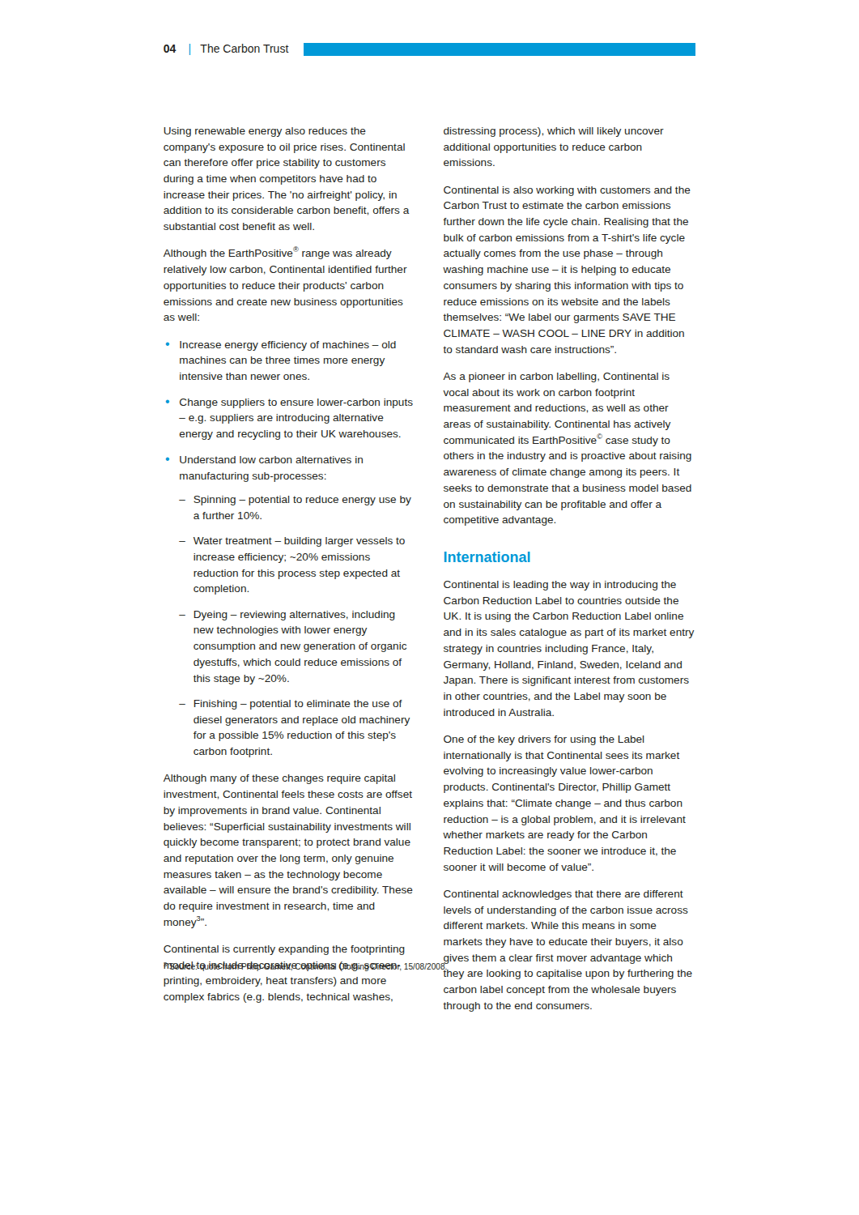04
|
The Carbon Trust
Using renewable energy also reduces the company's exposure to oil price rises. Continental can therefore offer price stability to customers during a time when competitors have had to increase their prices. The 'no airfreight' policy, in addition to its considerable carbon benefit, offers a substantial cost benefit as well.
Although the EarthPositive® range was already relatively low carbon, Continental identified further opportunities to reduce their products' carbon emissions and create new business opportunities as well:
Increase energy efficiency of machines – old machines can be three times more energy intensive than newer ones.
Change suppliers to ensure lower-carbon inputs – e.g. suppliers are introducing alternative energy and recycling to their UK warehouses.
Understand low carbon alternatives in manufacturing sub-processes:
Spinning – potential to reduce energy use by a further 10%.
Water treatment – building larger vessels to increase efficiency; ~20% emissions reduction for this process step expected at completion.
Dyeing – reviewing alternatives, including new technologies with lower energy consumption and new generation of organic dyestuffs, which could reduce emissions of this stage by ~20%.
Finishing – potential to eliminate the use of diesel generators and replace old machinery for a possible 15% reduction of this step's carbon footprint.
Although many of these changes require capital investment, Continental feels these costs are offset by improvements in brand value. Continental believes: “Superficial sustainability investments will quickly become transparent; to protect brand value and reputation over the long term, only genuine measures taken – as the technology become available – will ensure the brand's credibility. These do require investment in research, time and money3”.
Continental is currently expanding the footprinting model to include decorative options (e.g. screen-printing, embroidery, heat transfers) and more complex fabrics (e.g. blends, technical washes, distressing process), which will likely uncover additional opportunities to reduce carbon emissions.
Continental is also working with customers and the Carbon Trust to estimate the carbon emissions further down the life cycle chain. Realising that the bulk of carbon emissions from a T-shirt's life cycle actually comes from the use phase – through washing machine use – it is helping to educate consumers by sharing this information with tips to reduce emissions on its website and the labels themselves: “We label our garments SAVE THE CLIMATE – WASH COOL – LINE DRY in addition to standard wash care instructions”.
As a pioneer in carbon labelling, Continental is vocal about its work on carbon footprint measurement and reductions, as well as other areas of sustainability. Continental has actively communicated its EarthPositive© case study to others in the industry and is proactive about raising awareness of climate change among its peers. It seeks to demonstrate that a business model based on sustainability can be profitable and offer a competitive advantage.
International
Continental is leading the way in introducing the Carbon Reduction Label to countries outside the UK. It is using the Carbon Reduction Label online and in its sales catalogue as part of its market entry strategy in countries including France, Italy, Germany, Holland, Finland, Sweden, Iceland and Japan. There is significant interest from customers in other countries, and the Label may soon be introduced in Australia.
One of the key drivers for using the Label internationally is that Continental sees its market evolving to increasingly value lower-carbon products. Continental's Director, Phillip Gamett explains that: “Climate change – and thus carbon reduction – is a global problem, and it is irrelevant whether markets are ready for the Carbon Reduction Label: the sooner we introduce it, the sooner it will become of value”.
Continental acknowledges that there are different levels of understanding of the carbon issue across different markets. While this means in some markets they have to educate their buyers, it also gives them a clear first mover advantage which they are looking to capitalise upon by furthering the carbon label concept from the wholesale buyers through to the end consumers.
3 Source: quote from Philip Gamett, Continental Clothing Director, 15/08/2008.